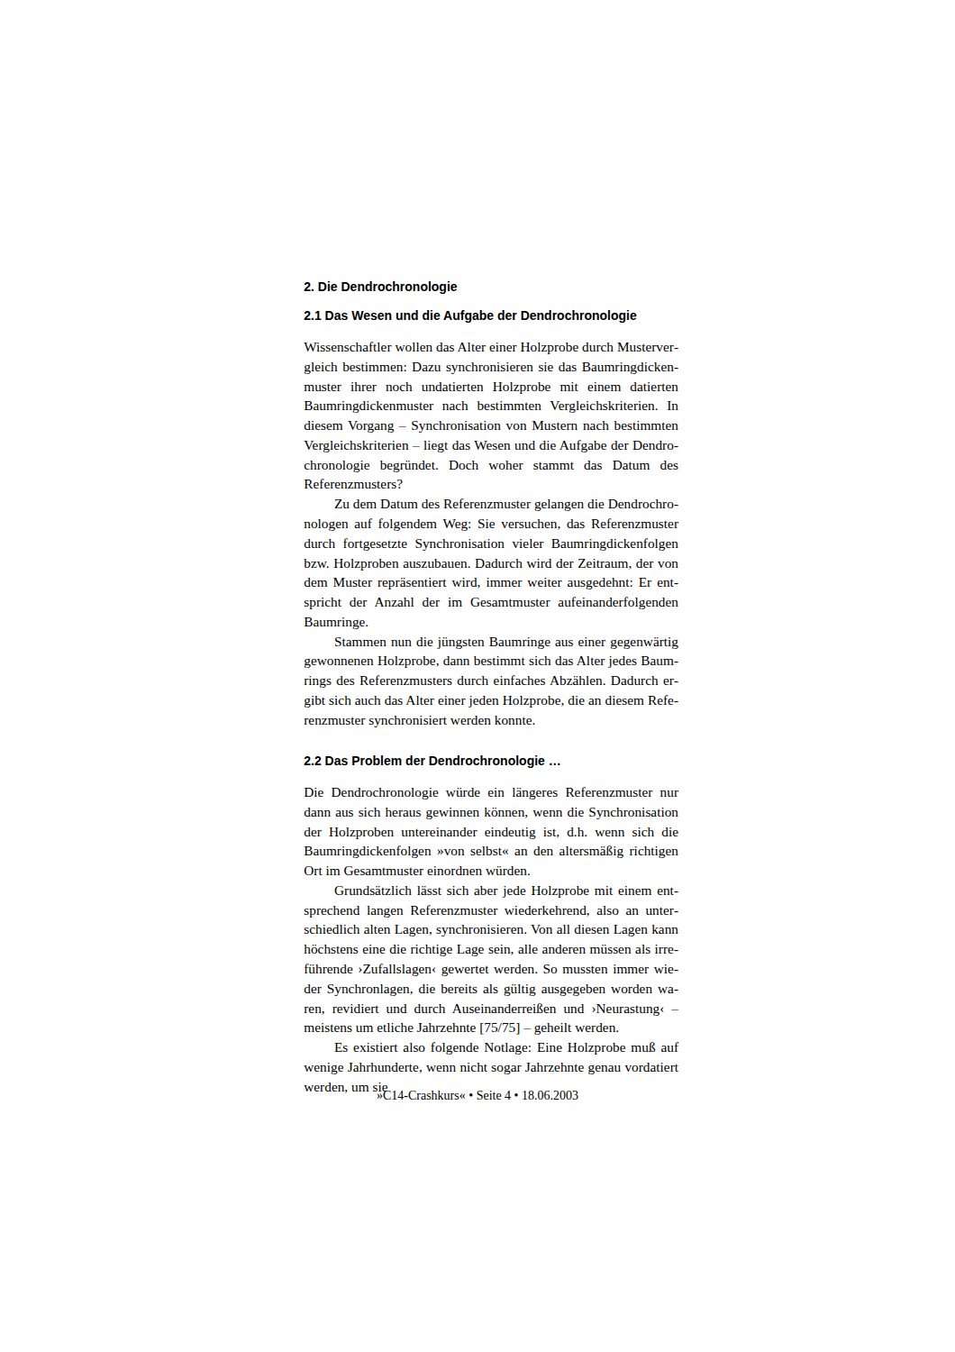2. Die Dendrochronologie
2.1 Das Wesen und die Aufgabe der Dendrochronologie
Wissenschaftler wollen das Alter einer Holzprobe durch Mustervergleich bestimmen: Dazu synchronisieren sie das Baumringdickenmuster ihrer noch undatierten Holzprobe mit einem datierten Baumringdickenmuster nach bestimmten Vergleichskriterien. In diesem Vorgang – Synchronisation von Mustern nach bestimmten Vergleichskriterien – liegt das Wesen und die Aufgabe der Dendrochronologie begründet. Doch woher stammt das Datum des Referenzmusters?
Zu dem Datum des Referenzmuster gelangen die Dendrochronologen auf folgendem Weg: Sie versuchen, das Referenzmuster durch fortgesetzte Synchronisation vieler Baumringdickenfolgen bzw. Holzproben auszubauen. Dadurch wird der Zeitraum, der von dem Muster repräsentiert wird, immer weiter ausgedehnt: Er entspricht der Anzahl der im Gesamtmuster aufeinanderfolgenden Baumringe.
Stammen nun die jüngsten Baumringe aus einer gegenwärtig gewonnenen Holzprobe, dann bestimmt sich das Alter jedes Baumrings des Referenzmusters durch einfaches Abzählen. Dadurch ergibt sich auch das Alter einer jeden Holzprobe, die an diesem Referenzmuster synchronisiert werden konnte.
2.2 Das Problem der Dendrochronologie …
Die Dendrochronologie würde ein längeres Referenzmuster nur dann aus sich heraus gewinnen können, wenn die Synchronisation der Holzproben untereinander eindeutig ist, d.h. wenn sich die Baumringdickenfolgen »von selbst« an den altersmäßig richtigen Ort im Gesamtmuster einordnen würden.
Grundsätzlich lässt sich aber jede Holzprobe mit einem entsprechend langen Referenzmuster wiederkehrend, also an unterschiedlich alten Lagen, synchronisieren. Von all diesen Lagen kann höchstens eine die richtige Lage sein, alle anderen müssen als irreführende ›Zufallslagen‹ gewertet werden. So mussten immer wieder Synchronlagen, die bereits als gültig ausgegeben worden waren, revidiert und durch Auseinanderreißen und ›Neurastung‹ – meistens um etliche Jahrzehnte [75/75] – geheilt werden.
Es existiert also folgende Notlage: Eine Holzprobe muß auf wenige Jahrhunderte, wenn nicht sogar Jahrzehnte genau vordatiert werden, um sie
»C14-Crashkurs« • Seite 4 • 18.06.2003